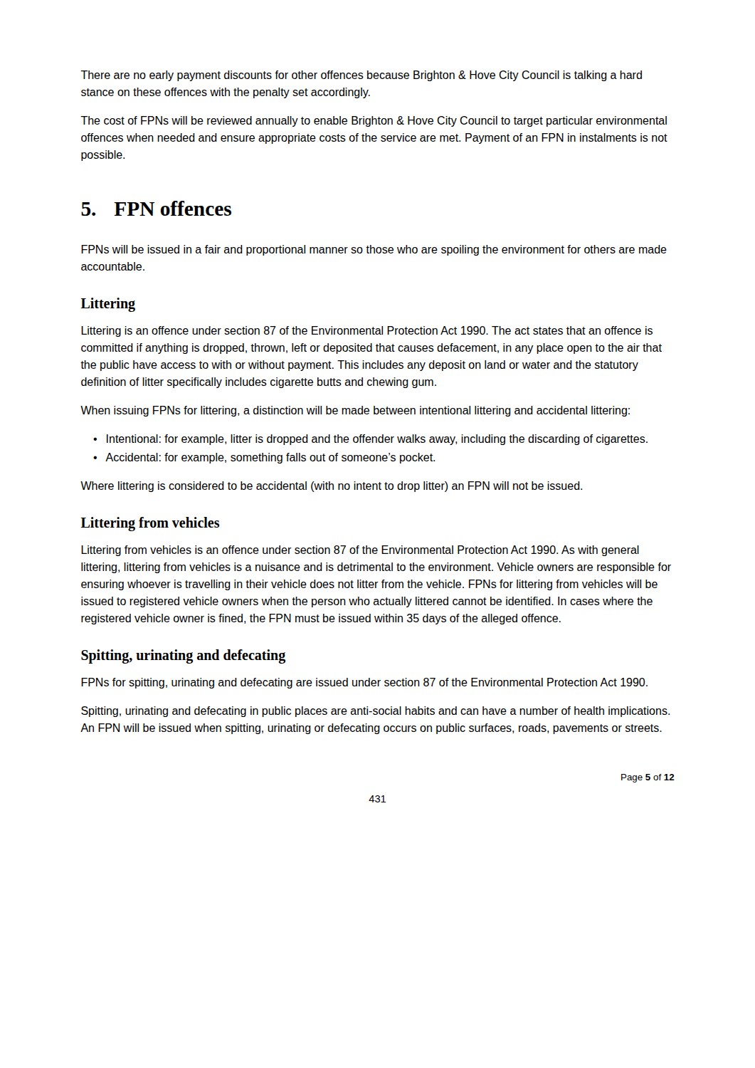There are no early payment discounts for other offences because Brighton & Hove City Council is talking a hard stance on these offences with the penalty set accordingly.
The cost of FPNs will be reviewed annually to enable Brighton & Hove City Council to target particular environmental offences when needed and ensure appropriate costs of the service are met. Payment of an FPN in instalments is not possible.
5. FPN offences
FPNs will be issued in a fair and proportional manner so those who are spoiling the environment for others are made accountable.
Littering
Littering is an offence under section 87 of the Environmental Protection Act 1990. The act states that an offence is committed if anything is dropped, thrown, left or deposited that causes defacement, in any place open to the air that the public have access to with or without payment. This includes any deposit on land or water and the statutory definition of litter specifically includes cigarette butts and chewing gum.
When issuing FPNs for littering, a distinction will be made between intentional littering and accidental littering:
Intentional: for example, litter is dropped and the offender walks away, including the discarding of cigarettes.
Accidental: for example, something falls out of someone’s pocket.
Where littering is considered to be accidental (with no intent to drop litter) an FPN will not be issued.
Littering from vehicles
Littering from vehicles is an offence under section 87 of the Environmental Protection Act 1990. As with general littering, littering from vehicles is a nuisance and is detrimental to the environment. Vehicle owners are responsible for ensuring whoever is travelling in their vehicle does not litter from the vehicle. FPNs for littering from vehicles will be issued to registered vehicle owners when the person who actually littered cannot be identified. In cases where the registered vehicle owner is fined, the FPN must be issued within 35 days of the alleged offence.
Spitting, urinating and defecating
FPNs for spitting, urinating and defecating are issued under section 87 of the Environmental Protection Act 1990.
Spitting, urinating and defecating in public places are anti-social habits and can have a number of health implications. An FPN will be issued when spitting, urinating or defecating occurs on public surfaces, roads, pavements or streets.
Page 5 of 12
431